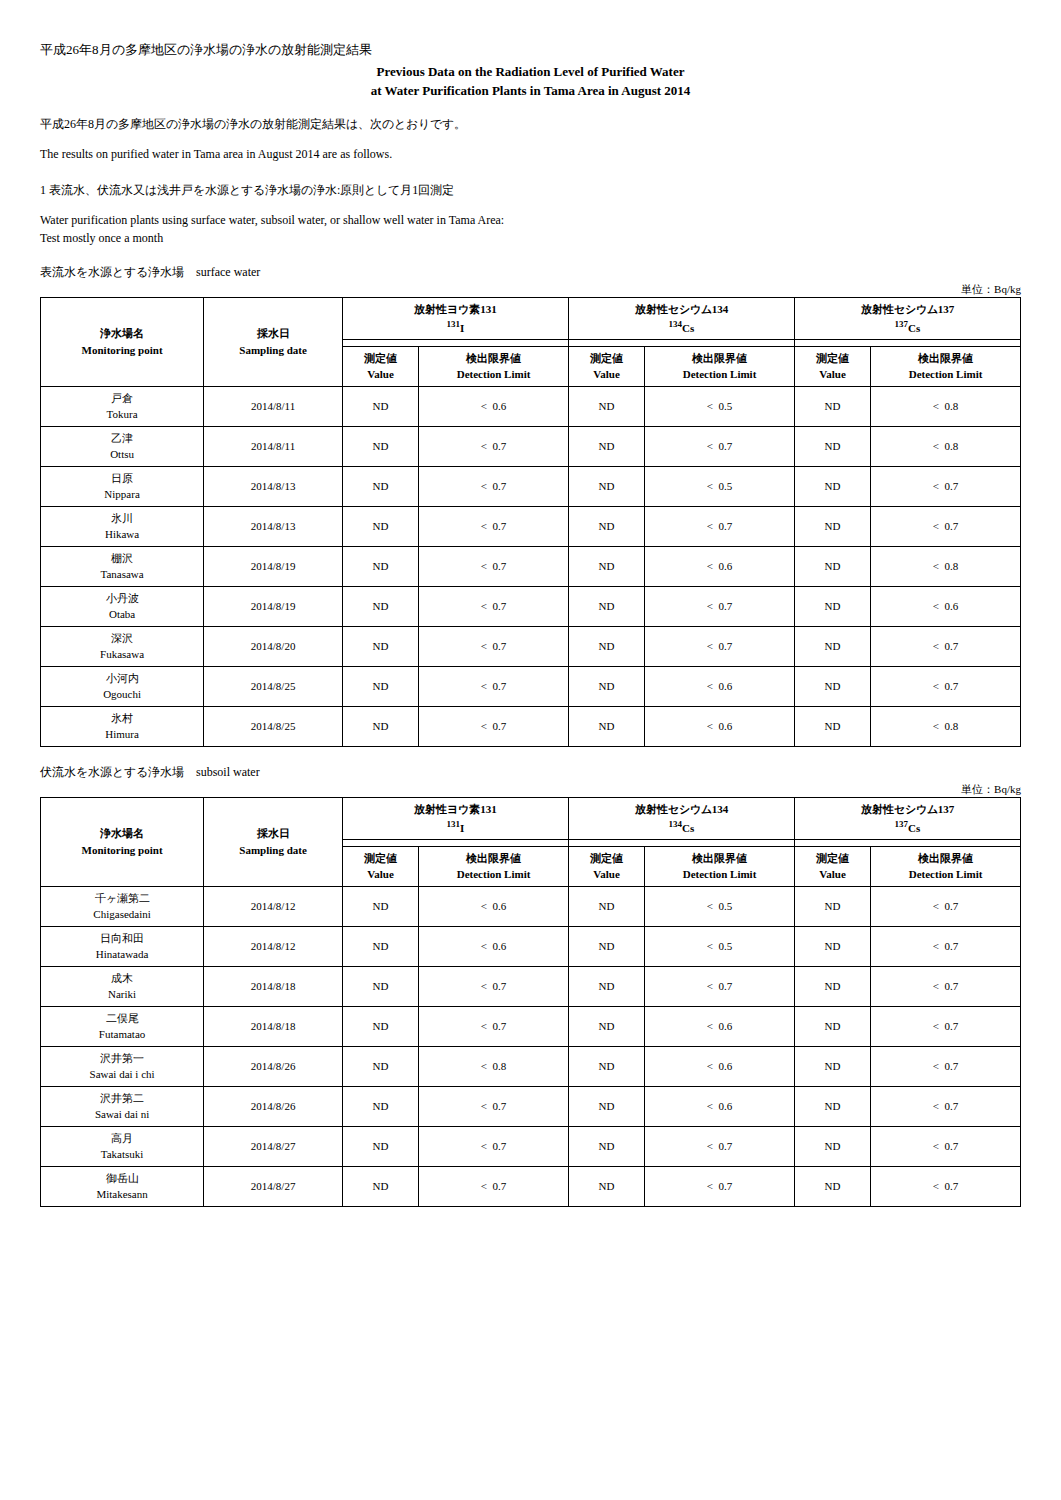平成26年8月の多摩地区の浄水場の浄水の放射能測定結果
Previous Data on the Radiation Level of Purified Water
at Water Purification Plants in Tama Area in August 2014
平成26年8月の多摩地区の浄水場の浄水の放射能測定結果は、次のとおりです。
The results on purified water in Tama area in August 2014 are as follows.
1 表流水、伏流水又は浅井戸を水源とする浄水場の浄水:原則として月1回測定
Water purification plants using surface water, subsoil water, or shallow well water in Tama Area:
Test mostly once a month
表流水を水源とする浄水場　surface water
単位：Bq/kg
| 浄水場名 Monitoring point | 採水日 Sampling date | 放射性ヨウ素131 131 I | 放射性セシウム134 134 Cs | 放射性セシウム137 137 Cs |
| --- | --- | --- | --- | --- |
| 測定値 Value | 検出限界値 Detection Limit | 測定値 Value | 検出限界値 Detection Limit | 測定値 Value | 検出限界値 Detection Limit |
| 戸倉 Tokura | 2014/8/11 | ND | < 0.6 | ND | < 0.5 | ND | < 0.8 |
| 乙津 Ottsu | 2014/8/11 | ND | < 0.7 | ND | < 0.7 | ND | < 0.8 |
| 日原 Nippara | 2014/8/13 | ND | < 0.7 | ND | < 0.5 | ND | < 0.7 |
| 氷川 Hikawa | 2014/8/13 | ND | < 0.7 | ND | < 0.7 | ND | < 0.7 |
| 棚沢 Tanasawa | 2014/8/19 | ND | < 0.7 | ND | < 0.6 | ND | < 0.8 |
| 小丹波 Otaba | 2014/8/19 | ND | < 0.7 | ND | < 0.7 | ND | < 0.6 |
| 深沢 Fukasawa | 2014/8/20 | ND | < 0.7 | ND | < 0.7 | ND | < 0.7 |
| 小河内 Ogouchi | 2014/8/25 | ND | < 0.7 | ND | < 0.6 | ND | < 0.7 |
| 氷村 Himura | 2014/8/25 | ND | < 0.7 | ND | < 0.6 | ND | < 0.8 |
伏流水を水源とする浄水場　subsoil water
単位：Bq/kg
| 浄水場名 Monitoring point | 採水日 Sampling date | 放射性ヨウ素131 131 I | 放射性セシウム134 134 Cs | 放射性セシウム137 137 Cs |
| --- | --- | --- | --- | --- |
| 測定値 Value | 検出限界値 Detection Limit | 測定値 Value | 検出限界値 Detection Limit | 測定値 Value | 検出限界値 Detection Limit |
| 千ヶ瀬第二 Chigasedaini | 2014/8/12 | ND | < 0.6 | ND | < 0.5 | ND | < 0.7 |
| 日向和田 Hinatawada | 2014/8/12 | ND | < 0.6 | ND | < 0.5 | ND | < 0.7 |
| 成木 Nariki | 2014/8/18 | ND | < 0.7 | ND | < 0.7 | ND | < 0.7 |
| 二俣尾 Futamatao | 2014/8/18 | ND | < 0.7 | ND | < 0.6 | ND | < 0.7 |
| 沢井第一 Sawai dai i chi | 2014/8/26 | ND | < 0.8 | ND | < 0.6 | ND | < 0.7 |
| 沢井第二 Sawai dai ni | 2014/8/26 | ND | < 0.7 | ND | < 0.6 | ND | < 0.7 |
| 高月 Takatsuki | 2014/8/27 | ND | < 0.7 | ND | < 0.7 | ND | < 0.7 |
| 御岳山 Mitakesann | 2014/8/27 | ND | < 0.7 | ND | < 0.7 | ND | < 0.7 |